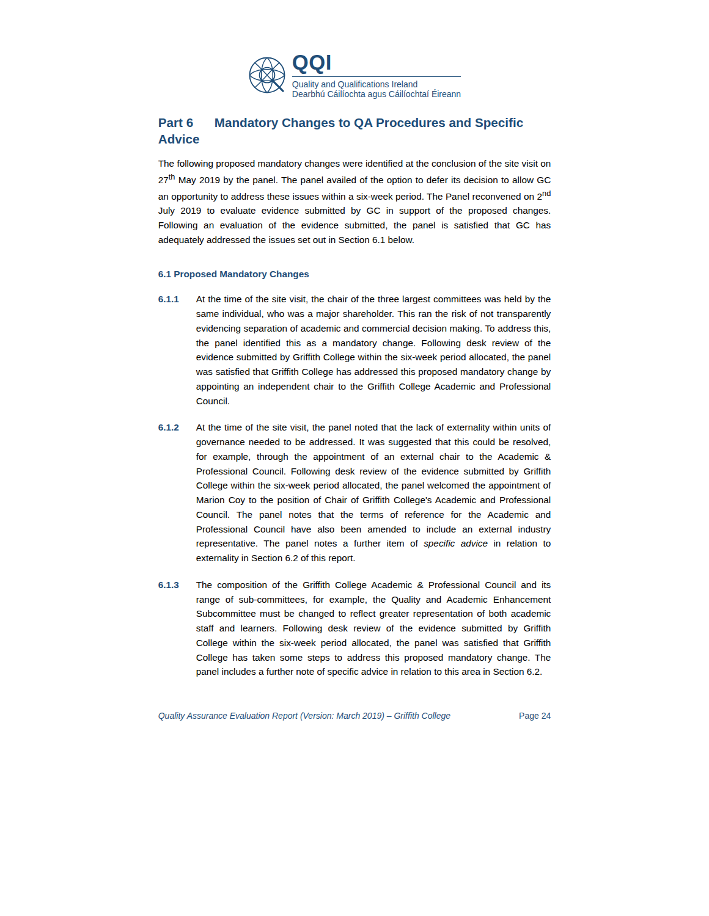QQI
Quality and Qualifications Ireland
Dearbhú Cáilíochta agus Cáilíochtaí Éireann
Part 6 Mandatory Changes to QA Procedures and Specific Advice
The following proposed mandatory changes were identified at the conclusion of the site visit on 27th May 2019 by the panel. The panel availed of the option to defer its decision to allow GC an opportunity to address these issues within a six-week period. The Panel reconvened on 2nd July 2019 to evaluate evidence submitted by GC in support of the proposed changes. Following an evaluation of the evidence submitted, the panel is satisfied that GC has adequately addressed the issues set out in Section 6.1 below.
6.1 Proposed Mandatory Changes
6.1.1 At the time of the site visit, the chair of the three largest committees was held by the same individual, who was a major shareholder. This ran the risk of not transparently evidencing separation of academic and commercial decision making. To address this, the panel identified this as a mandatory change. Following desk review of the evidence submitted by Griffith College within the six-week period allocated, the panel was satisfied that Griffith College has addressed this proposed mandatory change by appointing an independent chair to the Griffith College Academic and Professional Council.
6.1.2 At the time of the site visit, the panel noted that the lack of externality within units of governance needed to be addressed. It was suggested that this could be resolved, for example, through the appointment of an external chair to the Academic & Professional Council. Following desk review of the evidence submitted by Griffith College within the six-week period allocated, the panel welcomed the appointment of Marion Coy to the position of Chair of Griffith College's Academic and Professional Council. The panel notes that the terms of reference for the Academic and Professional Council have also been amended to include an external industry representative. The panel notes a further item of specific advice in relation to externality in Section 6.2 of this report.
6.1.3 The composition of the Griffith College Academic & Professional Council and its range of sub-committees, for example, the Quality and Academic Enhancement Subcommittee must be changed to reflect greater representation of both academic staff and learners. Following desk review of the evidence submitted by Griffith College within the six-week period allocated, the panel was satisfied that Griffith College has taken some steps to address this proposed mandatory change. The panel includes a further note of specific advice in relation to this area in Section 6.2.
Quality Assurance Evaluation Report (Version: March 2019) – Griffith College Page 24